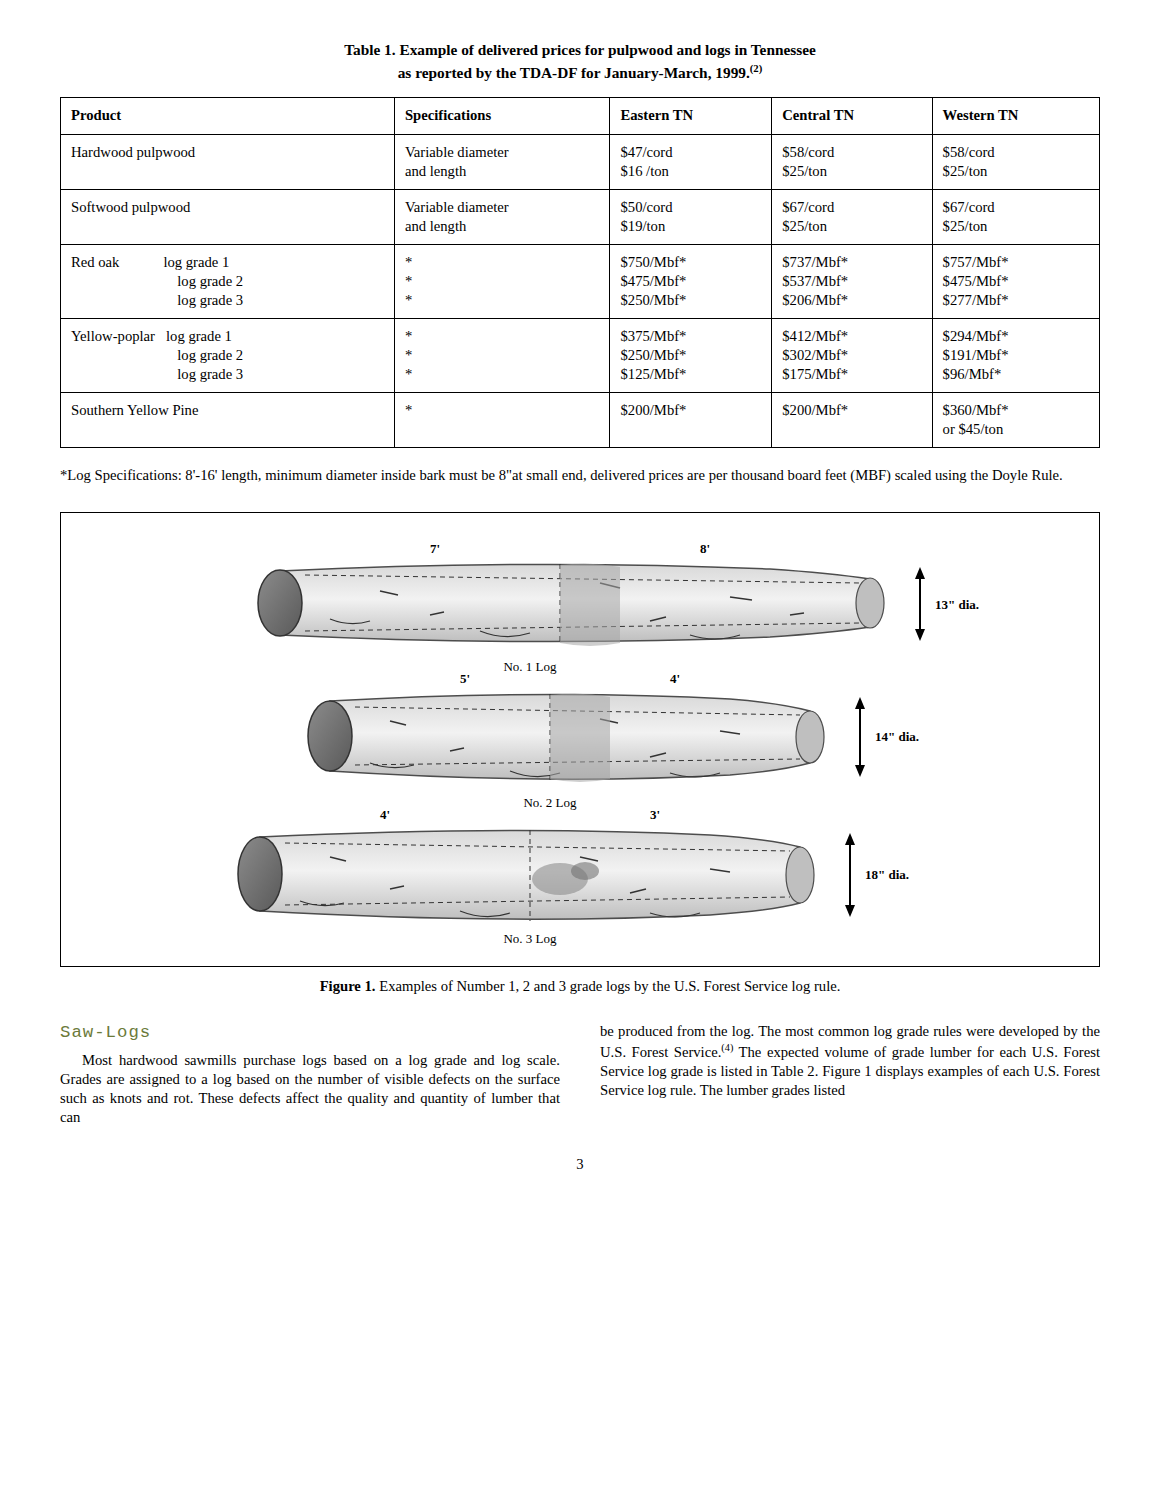Table 1. Example of delivered prices for pulpwood and logs in Tennessee
as reported by the TDA-DF for January-March, 1999.(2)
| Product | Specifications | Eastern TN | Central TN | Western TN |
| --- | --- | --- | --- | --- |
| Hardwood pulpwood | Variable diameter and length | $47/cord $16 /ton | $58/cord $25/ton | $58/cord $25/ton |
| Softwood pulpwood | Variable diameter and length | $50/cord $19/ton | $67/cord $25/ton | $67/cord $25/ton |
| Red oak log grade 1 log grade 2 log grade 3 | * * * | $750/Mbf* $475/Mbf* $250/Mbf* | $737/Mbf* $537/Mbf* $206/Mbf* | $757/Mbf* $475/Mbf* $277/Mbf* |
| Yellow-poplar log grade 1 log grade 2 log grade 3 | * * * | $375/Mbf* $250/Mbf* $125/Mbf* | $412/Mbf* $302/Mbf* $175/Mbf* | $294/Mbf* $191/Mbf* $96/Mbf* |
| Southern Yellow Pine | * | $200/Mbf* | $200/Mbf* | $360/Mbf* or $45/ton |
*Log Specifications: 8'-16' length, minimum diameter inside bark must be 8"at small end, delivered prices are per thousand board feet (MBF) scaled using the Doyle Rule.
7' 8' 13" dia. No. 1 Log 5' 4' 14" dia. No. 2 Log 4' 3' 18" dia. No. 3 Log
Figure 1. Examples of Number 1, 2 and 3 grade logs by the U.S. Forest Service log rule.
Saw-Logs
Most hardwood sawmills purchase logs based on a log grade and log scale. Grades are assigned to a log based on the number of visible defects on the surface such as knots and rot. These defects affect the quality and quantity of lumber that can
be produced from the log. The most common log grade rules were developed by the U.S. Forest Service.(4) The expected volume of grade lumber for each U.S. Forest Service log grade is listed in Table 2. Figure 1 displays examples of each U.S. Forest Service log rule. The lumber grades listed
3